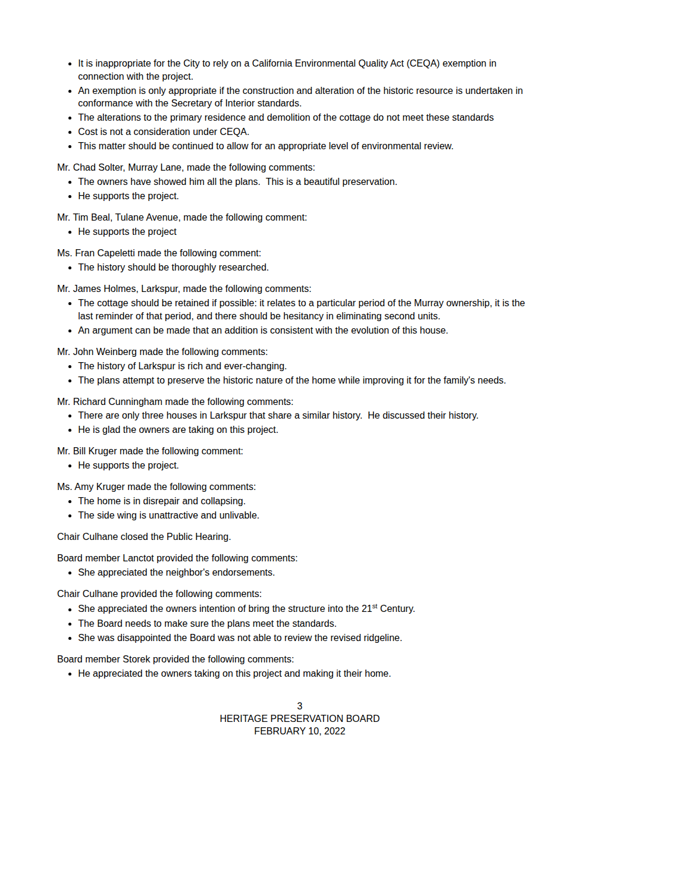It is inappropriate for the City to rely on a California Environmental Quality Act (CEQA) exemption in connection with the project.
An exemption is only appropriate if the construction and alteration of the historic resource is undertaken in conformance with the Secretary of Interior standards.
The alterations to the primary residence and demolition of the cottage do not meet these standards
Cost is not a consideration under CEQA.
This matter should be continued to allow for an appropriate level of environmental review.
Mr. Chad Solter, Murray Lane, made the following comments:
The owners have showed him all the plans. This is a beautiful preservation.
He supports the project.
Mr. Tim Beal, Tulane Avenue, made the following comment:
He supports the project
Ms. Fran Capeletti made the following comment:
The history should be thoroughly researched.
Mr. James Holmes, Larkspur, made the following comments:
The cottage should be retained if possible: it relates to a particular period of the Murray ownership, it is the last reminder of that period, and there should be hesitancy in eliminating second units.
An argument can be made that an addition is consistent with the evolution of this house.
Mr. John Weinberg made the following comments:
The history of Larkspur is rich and ever-changing.
The plans attempt to preserve the historic nature of the home while improving it for the family's needs.
Mr. Richard Cunningham made the following comments:
There are only three houses in Larkspur that share a similar history. He discussed their history.
He is glad the owners are taking on this project.
Mr. Bill Kruger made the following comment:
He supports the project.
Ms. Amy Kruger made the following comments:
The home is in disrepair and collapsing.
The side wing is unattractive and unlivable.
Chair Culhane closed the Public Hearing.
Board member Lanctot provided the following comments:
She appreciated the neighbor's endorsements.
Chair Culhane provided the following comments:
She appreciated the owners intention of bring the structure into the 21st Century.
The Board needs to make sure the plans meet the standards.
She was disappointed the Board was not able to review the revised ridgeline.
Board member Storek provided the following comments:
He appreciated the owners taking on this project and making it their home.
3
HERITAGE PRESERVATION BOARD
FEBRUARY 10, 2022